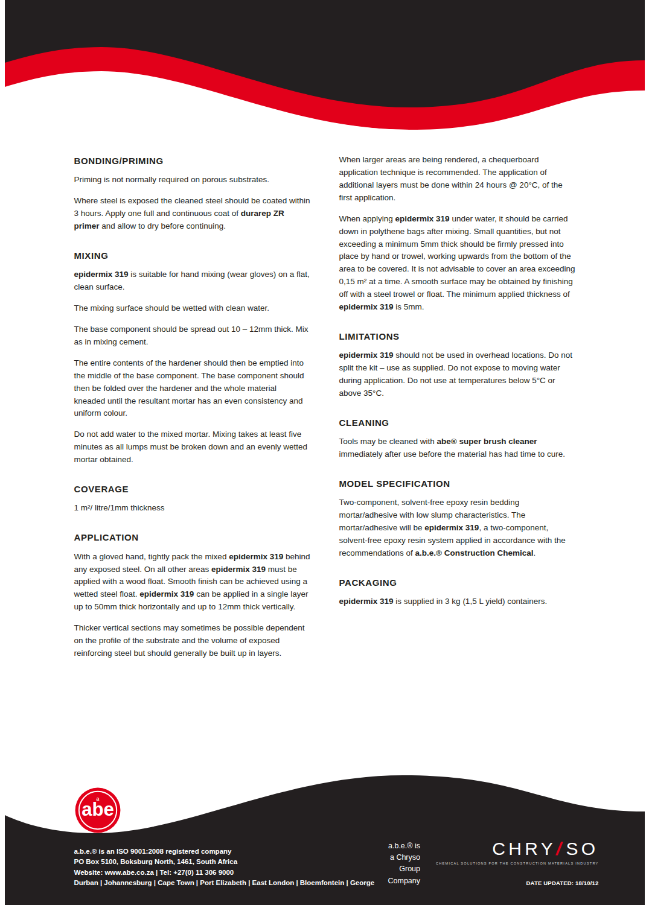Bonding/Priming
Priming is not normally required on porous substrates.
Where steel is exposed the cleaned steel should be coated within 3 hours. Apply one full and continuous coat of durarep ZR primer and allow to dry before continuing.
Mixing
epidermix 319 is suitable for hand mixing (wear gloves) on a flat, clean surface.
The mixing surface should be wetted with clean water.
The base component should be spread out 10 – 12mm thick. Mix as in mixing cement.
The entire contents of the hardener should then be emptied into the middle of the base component. The base component should then be folded over the hardener and the whole material kneaded until the resultant mortar has an even consistency and uniform colour.
Do not add water to the mixed mortar. Mixing takes at least five minutes as all lumps must be broken down and an evenly wetted mortar obtained.
Coverage
1 m²/ litre/1mm thickness
Application
With a gloved hand, tightly pack the mixed epidermix 319 behind any exposed steel. On all other areas epidermix 319 must be applied with a wood float. Smooth finish can be achieved using a wetted steel float. epidermix 319 can be applied in a single layer up to 50mm thick horizontally and up to 12mm thick vertically.
Thicker vertical sections may sometimes be possible dependent on the profile of the substrate and the volume of exposed reinforcing steel but should generally be built up in layers.
When larger areas are being rendered, a chequerboard application technique is recommended. The application of additional layers must be done within 24 hours @ 20°C, of the first application.
When applying epidermix 319 under water, it should be carried down in polythene bags after mixing. Small quantities, but not exceeding a minimum 5mm thick should be firmly pressed into place by hand or trowel, working upwards from the bottom of the area to be covered. It is not advisable to cover an area exceeding 0,15 m² at a time. A smooth surface may be obtained by finishing off with a steel trowel or float. The minimum applied thickness of epidermix 319 is 5mm.
Limitations
epidermix 319 should not be used in overhead locations. Do not split the kit – use as supplied. Do not expose to moving water during application. Do not use at temperatures below 5°C or above 35°C.
Cleaning
Tools may be cleaned with abe® super brush cleaner immediately after use before the material has had time to cure.
Model Specification
Two-component, solvent-free epoxy resin bedding mortar/adhesive with low slump characteristics. The mortar/adhesive will be epidermix 319, a two-component, solvent-free epoxy resin system applied in accordance with the recommendations of a.b.e.® Construction Chemical.
Packaging
epidermix 319 is supplied in 3 kg (1,5 L yield) containers.
abe a
a.b.e.® is an ISO 9001:2008 registered company
PO Box 5100, Boksburg North, 1461, South Africa
Website: www.abe.co.za | Tel: +27(0) 11 306 9000
Durban | Johannesburg | Cape Town | Port Elizabeth | East London | Bloemfontein | George
a.b.e.® is a Chryso Group Company
CHRY/SO
Chemical Solutions for the Construction Materials Industry
DATE UPDATED: 18/10/12